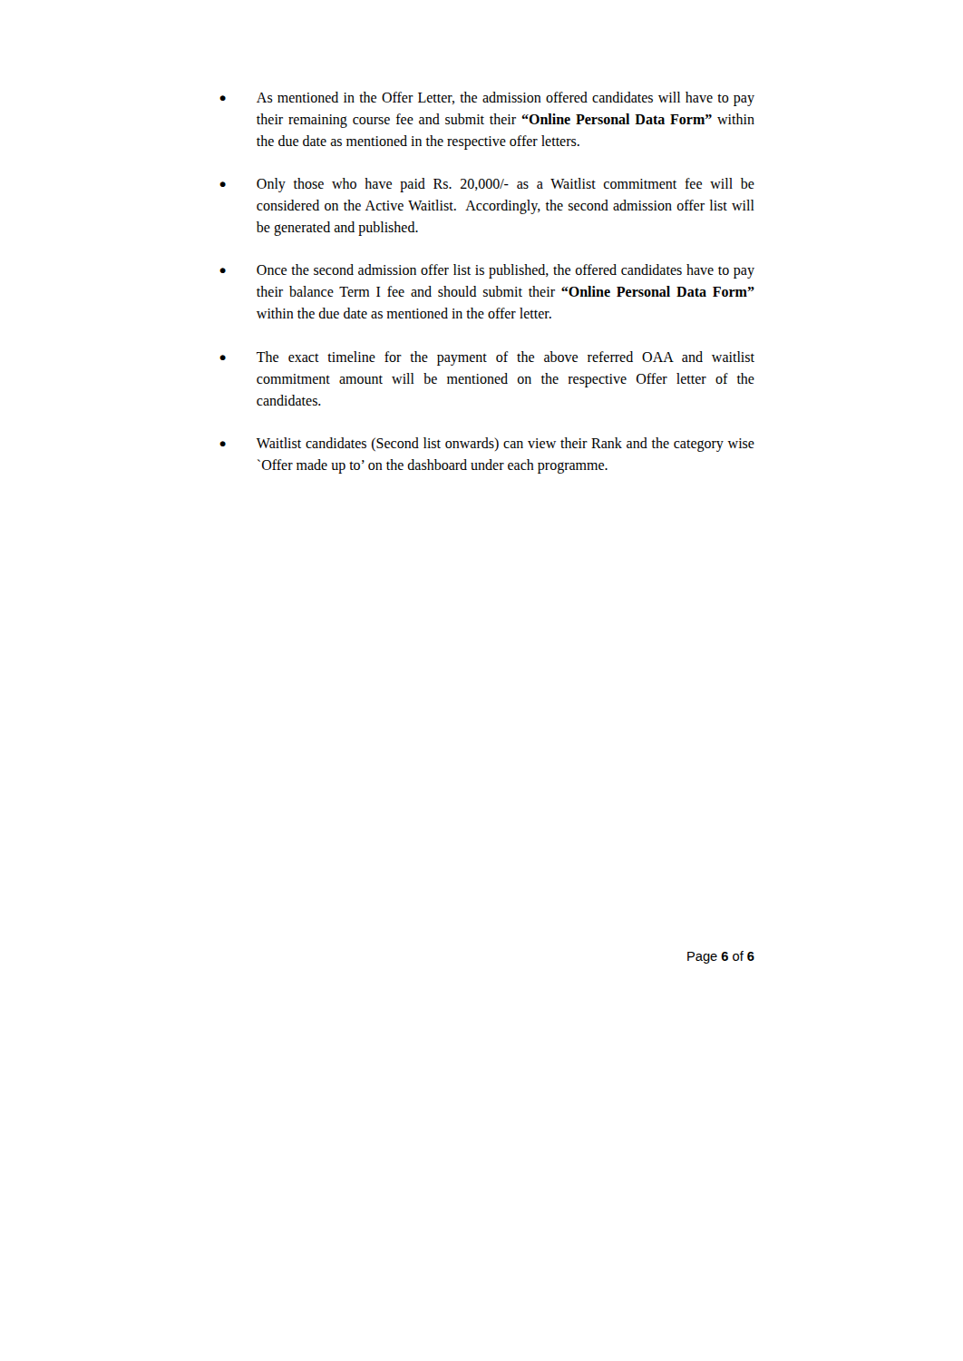As mentioned in the Offer Letter, the admission offered candidates will have to pay their remaining course fee and submit their “Online Personal Data Form” within the due date as mentioned in the respective offer letters.
Only those who have paid Rs. 20,000/- as a Waitlist commitment fee will be considered on the Active Waitlist. Accordingly, the second admission offer list will be generated and published.
Once the second admission offer list is published, the offered candidates have to pay their balance Term I fee and should submit their “Online Personal Data Form” within the due date as mentioned in the offer letter.
The exact timeline for the payment of the above referred OAA and waitlist commitment amount will be mentioned on the respective Offer letter of the candidates.
Waitlist candidates (Second list onwards) can view their Rank and the category wise `Offer made up to’ on the dashboard under each programme.
Page 6 of 6